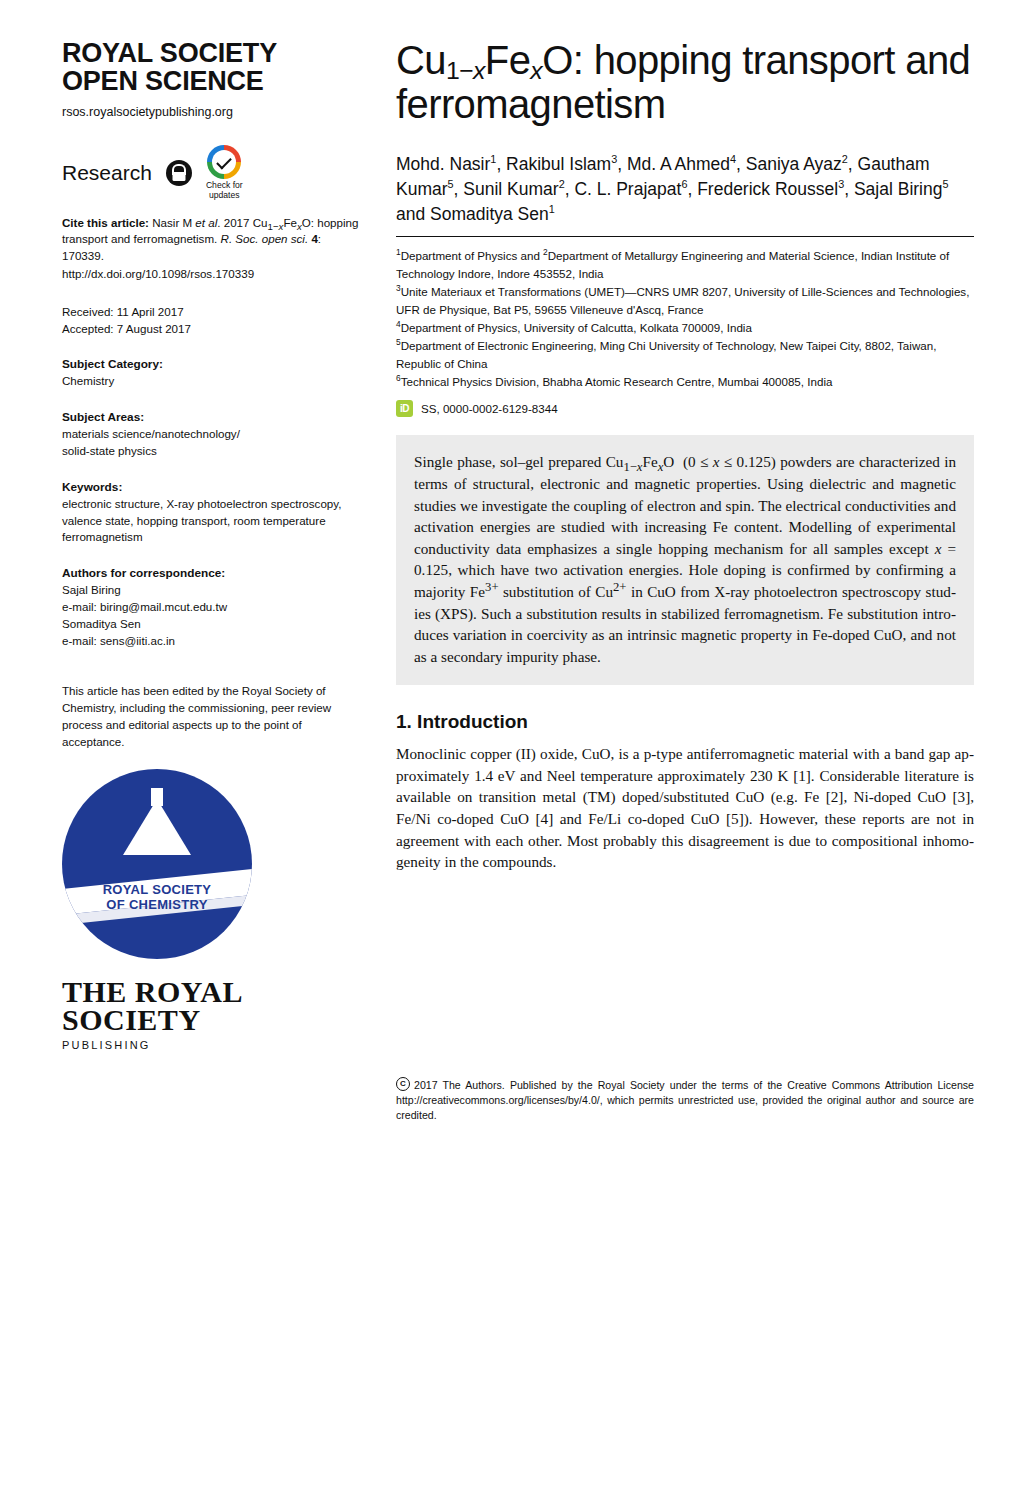ROYAL SOCIETY OPEN SCIENCE
rsos.royalsocietypublishing.org
Research
Check for
updates
Cite this article: Nasir M et al. 2017 Cu1−xFexO: hopping transport and ferromagnetism. R. Soc. open sci. 4: 170339. http://dx.doi.org/10.1098/rsos.170339
Received: 11 April 2017
Accepted: 7 August 2017
Subject Category:
Chemistry
Subject Areas:
materials science/nanotechnology/
solid-state physics
Keywords:
electronic structure, X-ray photoelectron spectroscopy, valence state, hopping transport, room temperature ferromagnetism
Authors for correspondence:
Sajal Biring
e-mail: biring@mail.mcut.edu.tw
Somaditya Sen
e-mail: sens@iiti.ac.in
This article has been edited by the Royal Society of Chemistry, including the commissioning, peer review process and editorial aspects up to the point of acceptance.
ROYAL SOCIETY
OF CHEMISTRY
THE ROYAL
SOCIETY
PUBLISHING
Cu1−x Fex O: hopping transport and ferromagnetism
Mohd. Nasir1, Rakibul Islam3, Md. A Ahmed4, Saniya Ayaz2, Gautham Kumar5, Sunil Kumar2, C. L. Prajapat6, Frederick Roussel3, Sajal Biring5 and Somaditya Sen1
1Department of Physics and 2Department of Metallurgy Engineering and Material Science, Indian Institute of Technology Indore, Indore 453552, India
3Unite Materiaux et Transformations (UMET)—CNRS UMR 8207, University of Lille-Sciences and Technologies, UFR de Physique, Bat P5, 59655 Villeneuve d'Ascq, France
4Department of Physics, University of Calcutta, Kolkata 700009, India
5Department of Electronic Engineering, Ming Chi University of Technology, New Taipei City, 8802, Taiwan, Republic of China
6Technical Physics Division, Bhabha Atomic Research Centre, Mumbai 400085, India
iD SS, 0000-0002-6129-8344
Single phase, sol–gel prepared Cu1−xFexO (0 ≤ x ≤ 0.125) powders are characterized in terms of structural, electronic and magnetic properties. Using dielectric and magnetic studies we investigate the coupling of electron and spin. The electrical conductivities and activation energies are studied with increasing Fe content. Modelling of experimental conductivity data emphasizes a single hopping mechanism for all samples except x = 0.125, which have two activation energies. Hole doping is confirmed by confirming a majority Fe3+ substitution of Cu2+ in CuO from X-ray photoelectron spectroscopy studies (XPS). Such a substitution results in stabilized ferromagnetism. Fe substitution introduces variation in coercivity as an intrinsic magnetic property in Fe-doped CuO, and not as a secondary impurity phase.
1. Introduction
Monoclinic copper (II) oxide, CuO, is a p-type antiferromagnetic material with a band gap approximately 1.4 eV and Neel temperature approximately 230 K [1]. Considerable literature is available on transition metal (TM) doped/substituted CuO (e.g. Fe [2], Ni-doped CuO [3], Fe/Ni co-doped CuO [4] and Fe/Li co-doped CuO [5]). However, these reports are not in agreement with each other. Most probably this disagreement is due to compositional inhomogeneity in the compounds.
2017 The Authors. Published by the Royal Society under the terms of the Creative Commons Attribution License http://creativecommons.org/licenses/by/4.0/, which permits unrestricted use, provided the original author and source are credited.